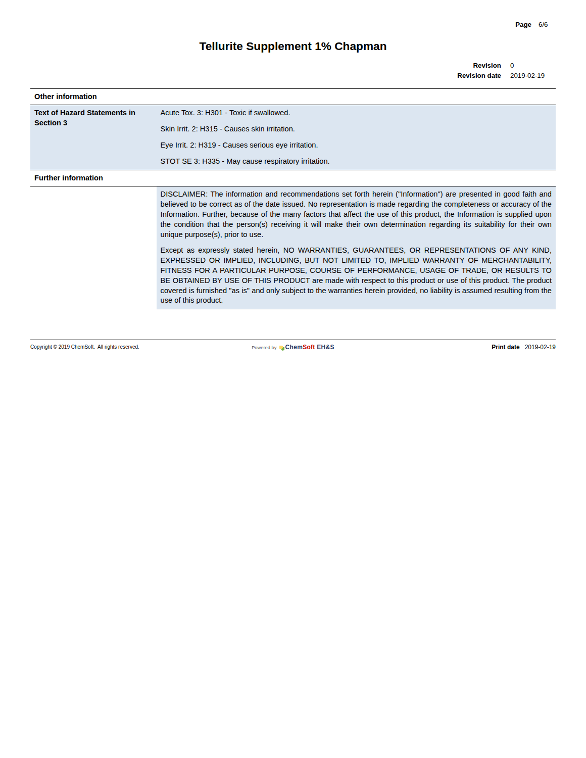Page 6/6
Tellurite Supplement 1% Chapman
Revision 0
Revision date 2019-02-19
| Other information |
| Text of Hazard Statements in Section 3 | Acute Tox. 3: H301 - Toxic if swallowed. Skin Irrit. 2: H315 - Causes skin irritation. Eye Irrit. 2: H319 - Causes serious eye irritation. STOT SE 3: H335 - May cause respiratory irritation. |
| Further information |
| | DISCLAIMER: The information and recommendations set forth herein ("Information") are presented in good faith and believed to be correct as of the date issued. No representation is made regarding the completeness or accuracy of the Information. Further, because of the many factors that affect the use of this product, the Information is supplied upon the condition that the person(s) receiving it will make their own determination regarding its suitability for their own unique purpose(s), prior to use. Except as expressly stated herein, NO WARRANTIES, GUARANTEES, OR REPRESENTATIONS OF ANY KIND, EXPRESSED OR IMPLIED, INCLUDING, BUT NOT LIMITED TO, IMPLIED WARRANTY OF MERCHANTABILITY, FITNESS FOR A PARTICULAR PURPOSE, COURSE OF PERFORMANCE, USAGE OF TRADE, OR RESULTS TO BE OBTAINED BY USE OF THIS PRODUCT are made with respect to this product or use of this product. The product covered is furnished "as is" and only subject to the warranties herein provided, no liability is assumed resulting from the use of this product. |
Copyright © 2019 ChemSoft. All rights reserved.
Powered by ChemSoft EH&S
Print date 2019-02-19